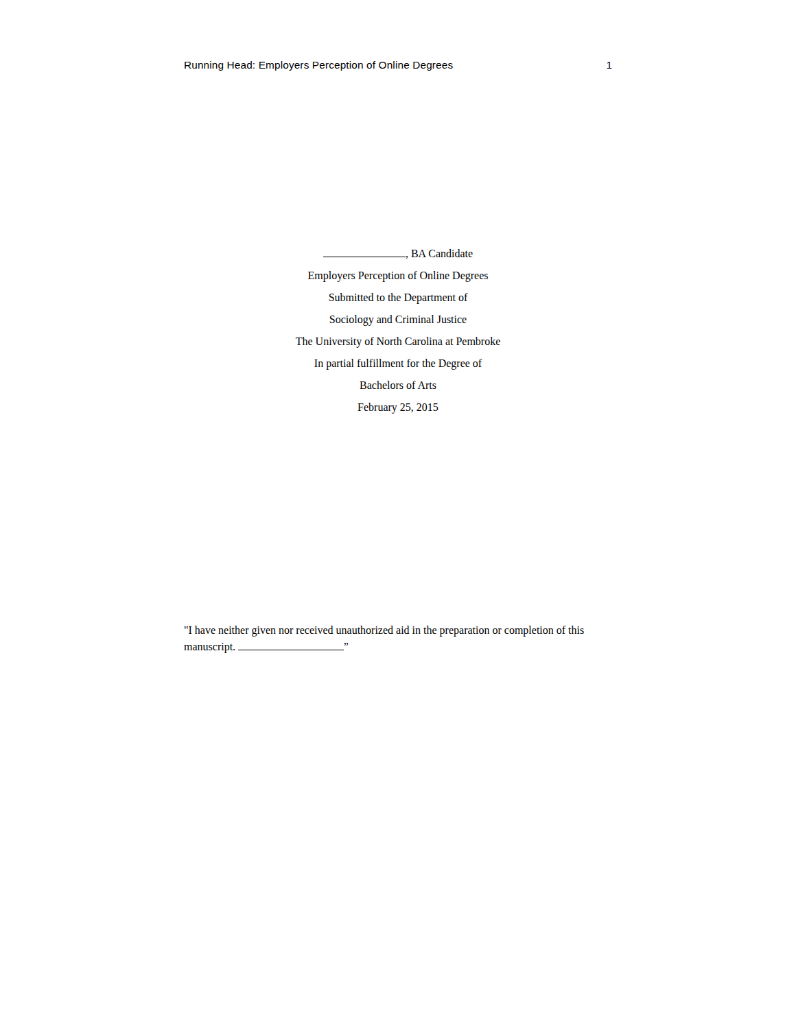Running Head: Employers Perception of Online Degrees 1
, BA Candidate
Employers Perception of Online Degrees
Submitted to the Department of
Sociology and Criminal Justice
The University of North Carolina at Pembroke
In partial fulfillment for the Degree of
Bachelors of Arts
February 25, 2015
"I have neither given nor received unauthorized aid in the preparation or completion of this manuscript. ”